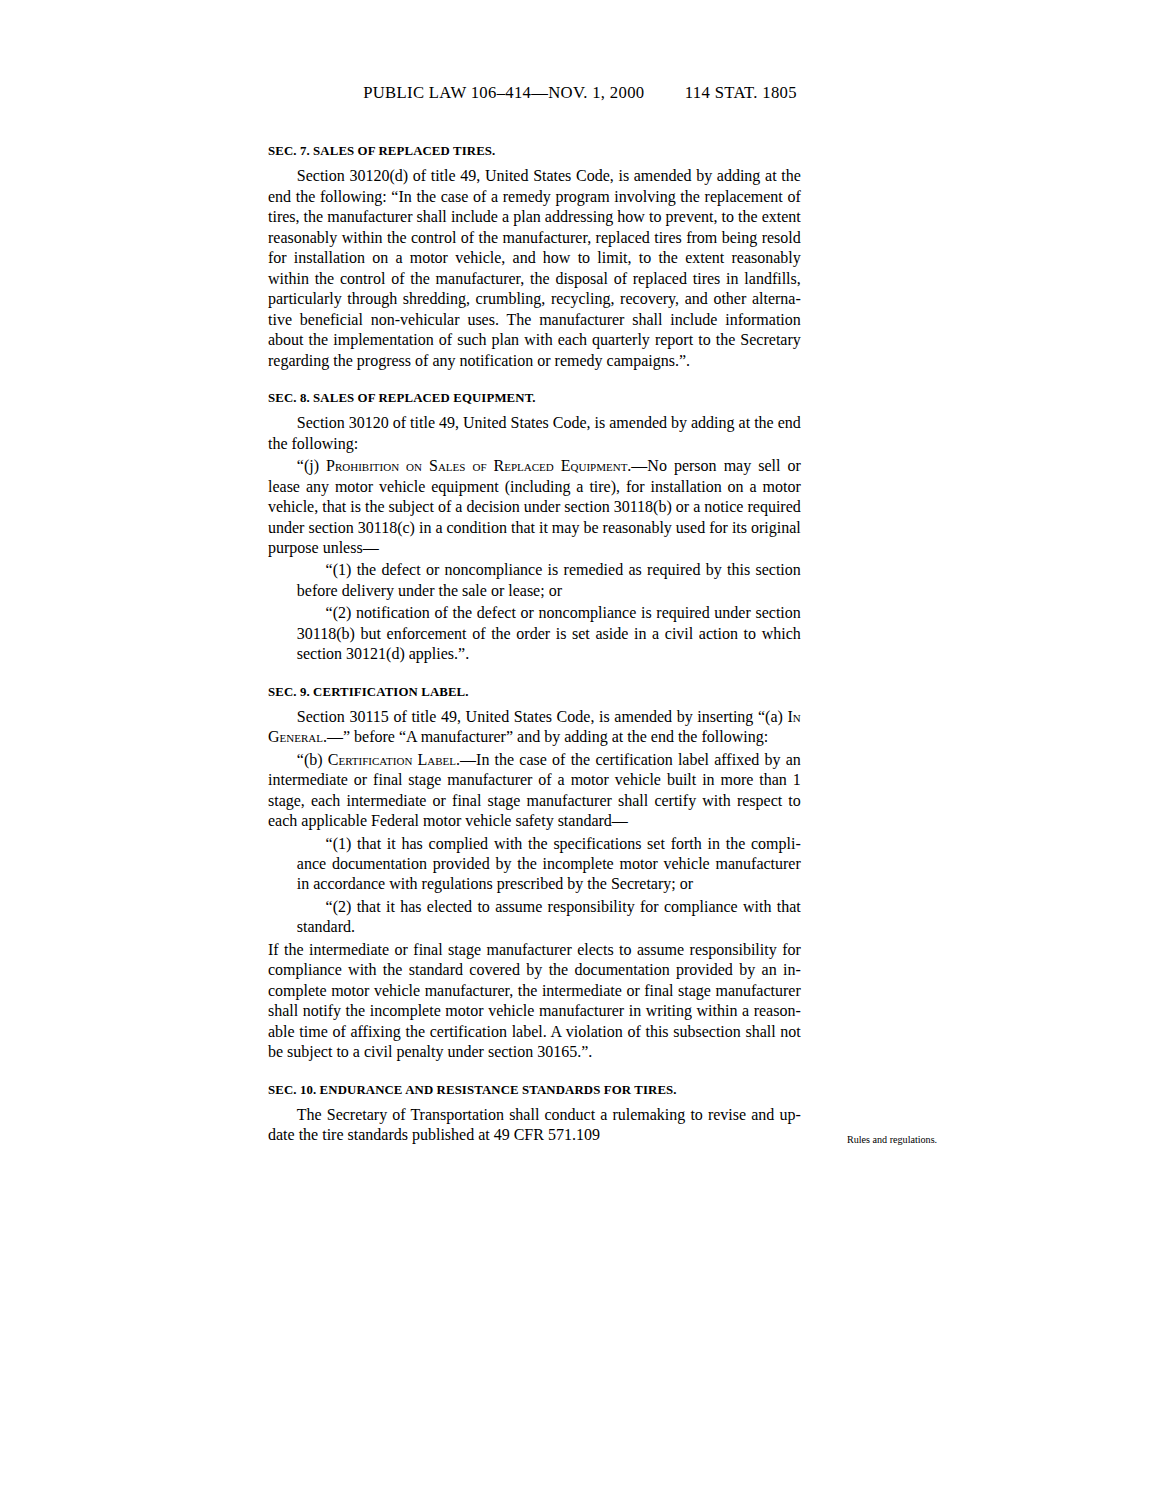PUBLIC LAW 106–414—NOV. 1, 2000114 STAT. 1805
SEC. 7. SALES OF REPLACED TIRES.
Section 30120(d) of title 49, United States Code, is amended by adding at the end the following: “In the case of a remedy program involving the replacement of tires, the manufacturer shall include a plan addressing how to prevent, to the extent reasonably within the control of the manufacturer, replaced tires from being resold for installation on a motor vehicle, and how to limit, to the extent reasonably within the control of the manufacturer, the disposal of replaced tires in landfills, particularly through shredding, crumbling, recycling, recovery, and other alternative beneficial non-vehicular uses. The manufacturer shall include information about the implementation of such plan with each quarterly report to the Secretary regarding the progress of any notification or remedy campaigns.”.
SEC. 8. SALES OF REPLACED EQUIPMENT.
Section 30120 of title 49, United States Code, is amended by adding at the end the following:
“(j) Prohibition on Sales of Replaced Equipment.—No person may sell or lease any motor vehicle equipment (including a tire), for installation on a motor vehicle, that is the subject of a decision under section 30118(b) or a notice required under section 30118(c) in a condition that it may be reasonably used for its original purpose unless—
“(1) the defect or noncompliance is remedied as required by this section before delivery under the sale or lease; or
“(2) notification of the defect or noncompliance is required under section 30118(b) but enforcement of the order is set aside in a civil action to which section 30121(d) applies.”.
SEC. 9. CERTIFICATION LABEL.
Section 30115 of title 49, United States Code, is amended by inserting “(a) In General.—” before “A manufacturer” and by adding at the end the following:
“(b) Certification Label.—In the case of the certification label affixed by an intermediate or final stage manufacturer of a motor vehicle built in more than 1 stage, each intermediate or final stage manufacturer shall certify with respect to each applicable Federal motor vehicle safety standard—
“(1) that it has complied with the specifications set forth in the compliance documentation provided by the incomplete motor vehicle manufacturer in accordance with regulations prescribed by the Secretary; or
“(2) that it has elected to assume responsibility for compliance with that standard.
If the intermediate or final stage manufacturer elects to assume responsibility for compliance with the standard covered by the documentation provided by an incomplete motor vehicle manufacturer, the intermediate or final stage manufacturer shall notify the incomplete motor vehicle manufacturer in writing within a reasonable time of affixing the certification label. A violation of this subsection shall not be subject to a civil penalty under section 30165.”.
SEC. 10. ENDURANCE AND RESISTANCE STANDARDS FOR TIRES.
The Secretary of Transportation shall conduct a rulemaking to revise and update the tire standards published at 49 CFR 571.109
Rules and regulations.